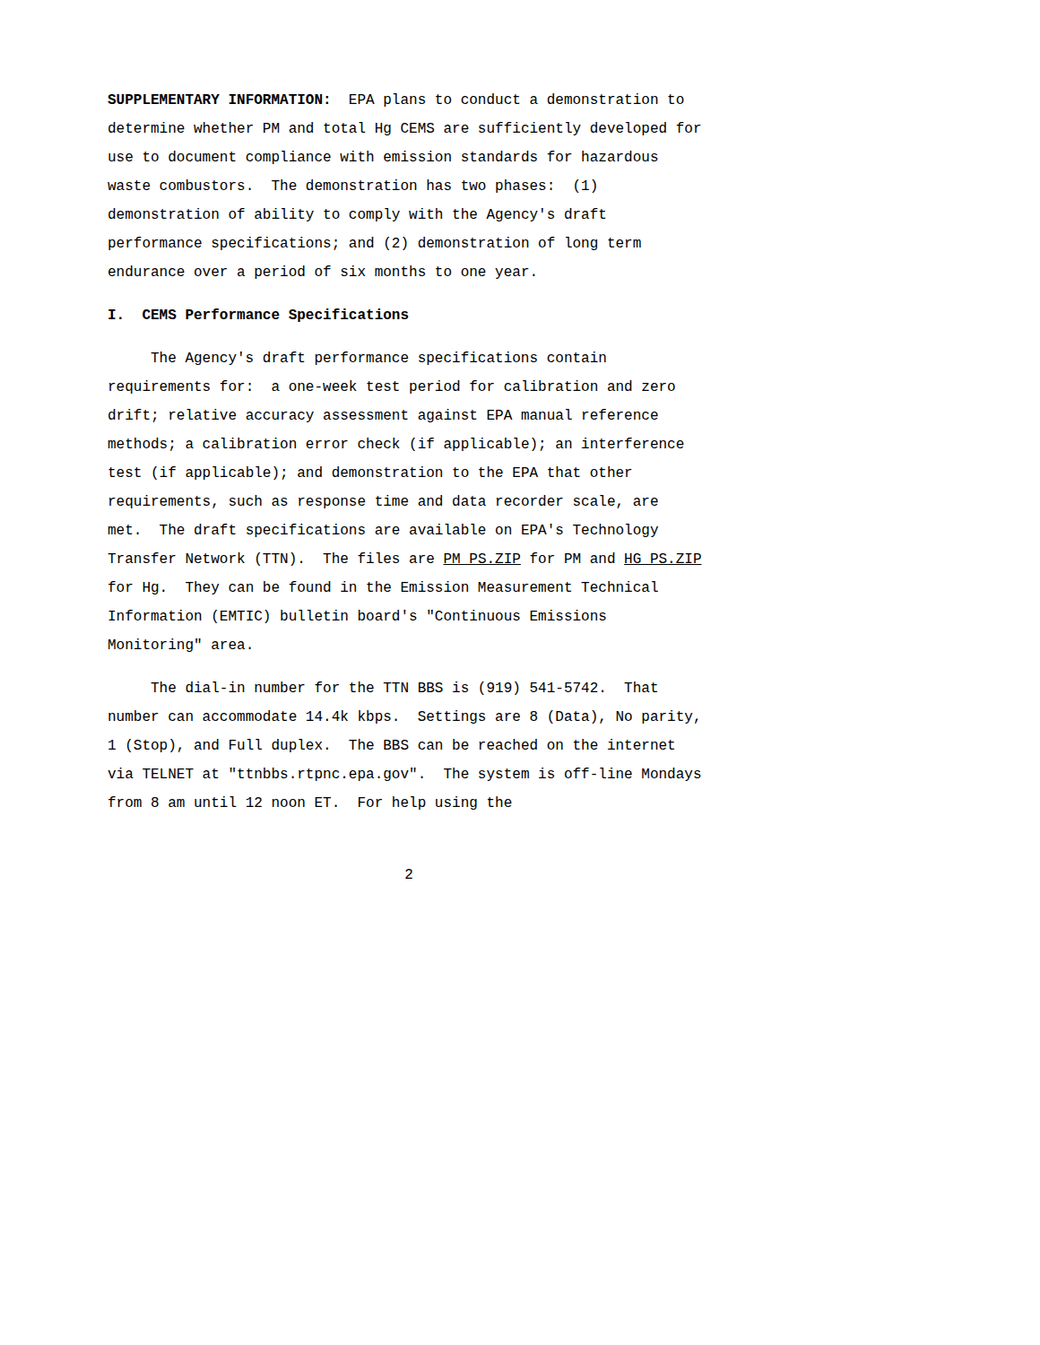SUPPLEMENTARY INFORMATION: EPA plans to conduct a demonstration to determine whether PM and total Hg CEMS are sufficiently developed for use to document compliance with emission standards for hazardous waste combustors. The demonstration has two phases: (1) demonstration of ability to comply with the Agency's draft performance specifications; and (2) demonstration of long term endurance over a period of six months to one year.
I. CEMS Performance Specifications
The Agency's draft performance specifications contain requirements for: a one-week test period for calibration and zero drift; relative accuracy assessment against EPA manual reference methods; a calibration error check (if applicable); an interference test (if applicable); and demonstration to the EPA that other requirements, such as response time and data recorder scale, are met. The draft specifications are available on EPA's Technology Transfer Network (TTN). The files are PM_PS.ZIP for PM and HG_PS.ZIP for Hg. They can be found in the Emission Measurement Technical Information (EMTIC) bulletin board's "Continuous Emissions Monitoring" area.
The dial-in number for the TTN BBS is (919) 541-5742. That number can accommodate 14.4k kbps. Settings are 8 (Data), No parity, 1 (Stop), and Full duplex. The BBS can be reached on the internet via TELNET at "ttnbbs.rtpnc.epa.gov". The system is off-line Mondays from 8 am until 12 noon ET. For help using the
2